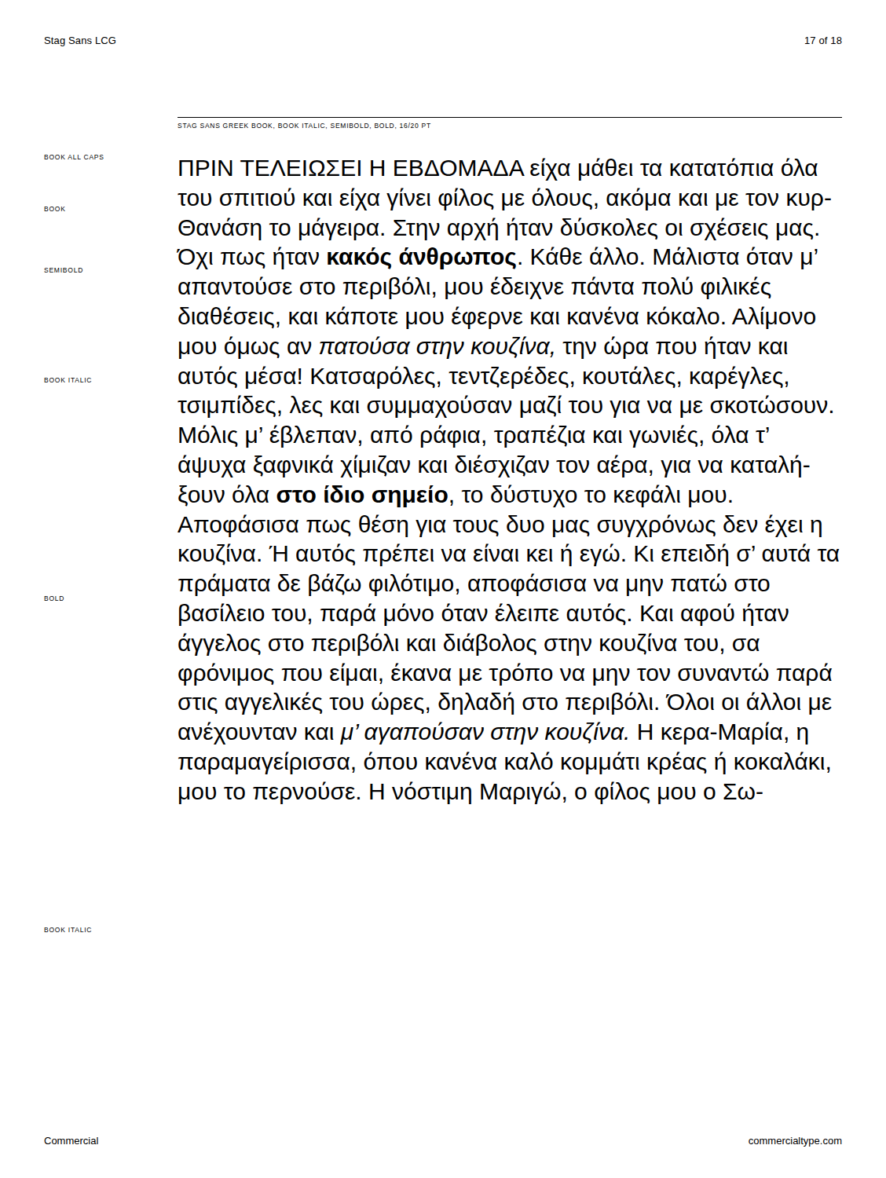Stag Sans LCG 17 of 18
Book all caps Book Semibold Book italic Bold Book italic
Stag Sans Greek Book, Book Italic, Semibold, Bold, 16/20 pt
Πριν τελειώσει η εβδομάδα είχα μάθει τα κατατόπια όλα του σπιτιού και είχα γίνει φίλος με όλους, ακόμα και με τον κυρ-Θανάση το μάγειρα. Στην αρχή ήταν δύσκολες οι σχέσεις μας. Όχι πως ήταν κακός άνθρωπος. Κάθε άλλο. Μάλιστα όταν μ’ απαντούσε στο περιβό­λι, μου έδειχνε πάντα πολύ φιλικές διαθέσεις, και κάποτε μου έφερνε και κανένα κόκαλο. Αλίμονο μου όμως αν πατούσα στην κουζίνα, την ώρα που ήταν και αυτός μέσα! Κατσαρό­λες, τεντζερέδες, κουτάλες, καρέγλες, τσιμπί­δες, λες και συμμαχούσαν μαζί του για να με σκοτώσουν. Μόλις μ’ έβλεπαν, από ράφια, τραπέζια και γωνιές, όλα τ’ άψυχα ξαφνικά χίμιζαν και διέσχιζαν τον αέρα, για να καταλή­ξουν όλα στο ίδιο σημείο, το δύστυχο το κεφάλι μου. Αποφάσισα πως θέση για τους δυο μας συγχρόνως δεν έχει η κουζίνα. Ή αυτός πρέπει να είναι κει ή εγώ. Κι επειδή σ’ αυτά τα πράματα δε βάζω φιλότιμο, αποφάσι­σα να μην πατώ στο βασίλειο του, παρά μόνο όταν έλειπε αυτός. Και αφού ήταν άγγελος στο περιβόλι και διάβολος στην κουζίνα του, σα φρόνιμος που είμαι, έκανα με τρόπο να μην τον συναντώ παρά στις αγγελικές του ώρες, δηλαδή στο περιβόλι. Όλοι οι άλλοι με ανέχουνταν και μ’ αγαπούσαν στην κουζίνα. Η κερα-Μαρία, η παραμαγείρισσα, όπου κανένα καλό κομμάτι κρέας ή κοκαλάκι, μου το περ­νούσε. Η νόστιμη Μαριγώ, ο φίλος μου ο Σω-
Commercial commercialtype.com